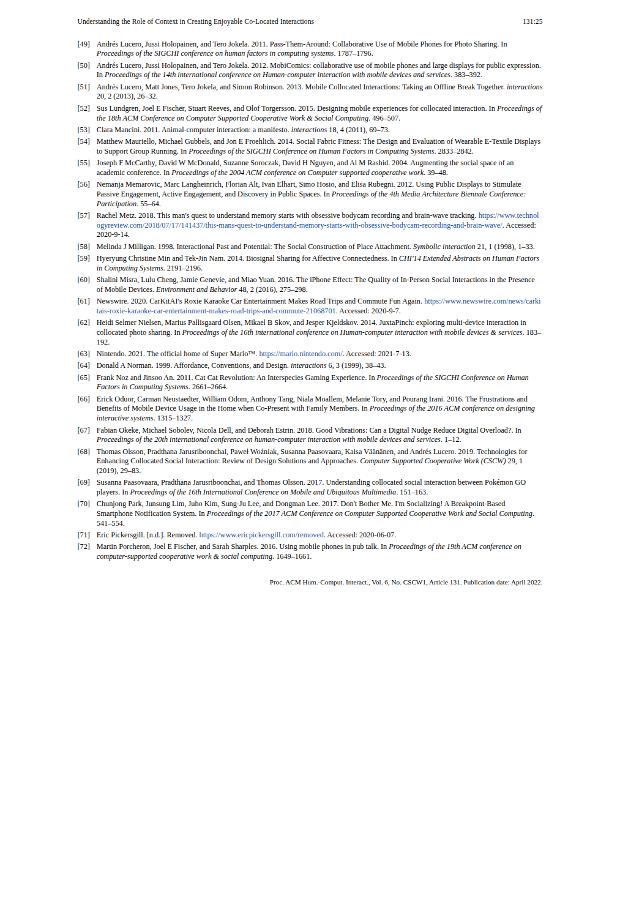Understanding the Role of Context in Creating Enjoyable Co-Located Interactions 131:25
[49] Andrés Lucero, Jussi Holopainen, and Tero Jokela. 2011. Pass-Them-Around: Collaborative Use of Mobile Phones for Photo Sharing. In Proceedings of the SIGCHI conference on human factors in computing systems. 1787–1796.
[50] Andrés Lucero, Jussi Holopainen, and Tero Jokela. 2012. MobiComics: collaborative use of mobile phones and large displays for public expression. In Proceedings of the 14th international conference on Human-computer interaction with mobile devices and services. 383–392.
[51] Andrés Lucero, Matt Jones, Tero Jokela, and Simon Robinson. 2013. Mobile Collocated Interactions: Taking an Offline Break Together. interactions 20, 2 (2013), 26–32.
[52] Sus Lundgren, Joel E Fischer, Stuart Reeves, and Olof Torgersson. 2015. Designing mobile experiences for collocated interaction. In Proceedings of the 18th ACM Conference on Computer Supported Cooperative Work & Social Computing. 496–507.
[53] Clara Mancini. 2011. Animal-computer interaction: a manifesto. interactions 18, 4 (2011), 69–73.
[54] Matthew Mauriello, Michael Gubbels, and Jon E Froehlich. 2014. Social Fabric Fitness: The Design and Evaluation of Wearable E-Textile Displays to Support Group Running. In Proceedings of the SIGCHI Conference on Human Factors in Computing Systems. 2833–2842.
[55] Joseph F McCarthy, David W McDonald, Suzanne Soroczak, David H Nguyen, and Al M Rashid. 2004. Augmenting the social space of an academic conference. In Proceedings of the 2004 ACM conference on Computer supported cooperative work. 39–48.
[56] Nemanja Memarovic, Marc Langheinrich, Florian Alt, Ivan Elhart, Simo Hosio, and Elisa Rubegni. 2012. Using Public Displays to Stimulate Passive Engagement, Active Engagement, and Discovery in Public Spaces. In Proceedings of the 4th Media Architecture Biennale Conference: Participation. 55–64.
[57] Rachel Metz. 2018. This man's quest to understand memory starts with obsessive bodycam recording and brain-wave tracking. https://www.technologyreview.com/2018/07/17/141437/this-mans-quest-to-understand-memory-starts-with-obsessive-bodycam-recording-and-brain-wave/. Accessed: 2020-9-14.
[58] Melinda J Milligan. 1998. Interactional Past and Potential: The Social Construction of Place Attachment. Symbolic interaction 21, 1 (1998), 1–33.
[59] Hyeryung Christine Min and Tek-Jin Nam. 2014. Biosignal Sharing for Affective Connectedness. In CHI'14 Extended Abstracts on Human Factors in Computing Systems. 2191–2196.
[60] Shalini Misra, Lulu Cheng, Jamie Genevie, and Miao Yuan. 2016. The iPhone Effect: The Quality of In-Person Social Interactions in the Presence of Mobile Devices. Environment and Behavior 48, 2 (2016), 275–298.
[61] Newswire. 2020. CarKitAI's Roxie Karaoke Car Entertainment Makes Road Trips and Commute Fun Again. https://www.newswire.com/news/carkitais-roxie-karaoke-car-entertainment-makes-road-trips-and-commute-21068701. Accessed: 2020-9-7.
[62] Heidi Selmer Nielsen, Marius Pallisgaard Olsen, Mikael B Skov, and Jesper Kjeldskov. 2014. JuxtaPinch: exploring multi-device interaction in collocated photo sharing. In Proceedings of the 16th international conference on Human-computer interaction with mobile devices & services. 183–192.
[63] Nintendo. 2021. The official home of Super Mario™. https://mario.nintendo.com/. Accessed: 2021-7-13.
[64] Donald A Norman. 1999. Affordance, Conventions, and Design. interactions 6, 3 (1999), 38–43.
[65] Frank Noz and Jinsoo An. 2011. Cat Cat Revolution: An Interspecies Gaming Experience. In Proceedings of the SIGCHI Conference on Human Factors in Computing Systems. 2661–2664.
[66] Erick Oduor, Carman Neustaedter, William Odom, Anthony Tang, Niala Moallem, Melanie Tory, and Pourang Irani. 2016. The Frustrations and Benefits of Mobile Device Usage in the Home when Co-Present with Family Members. In Proceedings of the 2016 ACM conference on designing interactive systems. 1315–1327.
[67] Fabian Okeke, Michael Sobolev, Nicola Dell, and Deborah Estrin. 2018. Good Vibrations: Can a Digital Nudge Reduce Digital Overload?. In Proceedings of the 20th international conference on human-computer interaction with mobile devices and services. 1–12.
[68] Thomas Olsson, Pradthana Jarusriboonchai, Paweł Woźniak, Susanna Paasovaara, Kaisa Väänänen, and Andrés Lucero. 2019. Technologies for Enhancing Collocated Social Interaction: Review of Design Solutions and Approaches. Computer Supported Cooperative Work (CSCW) 29, 1 (2019), 29–83.
[69] Susanna Paasovaara, Pradthana Jarusriboonchai, and Thomas Olsson. 2017. Understanding collocated social interaction between Pokémon GO players. In Proceedings of the 16th International Conference on Mobile and Ubiquitous Multimedia. 151–163.
[70] Chunjong Park, Junsung Lim, Juho Kim, Sung-Ju Lee, and Dongman Lee. 2017. Don't Bother Me. I'm Socializing! A Breakpoint-Based Smartphone Notification System. In Proceedings of the 2017 ACM Conference on Computer Supported Cooperative Work and Social Computing. 541–554.
[71] Eric Pickersgill. [n.d.]. Removed. https://www.ericpickersgill.com/removed. Accessed: 2020-06-07.
[72] Martin Porcheron, Joel E Fischer, and Sarah Sharples. 2016. Using mobile phones in pub talk. In Proceedings of the 19th ACM conference on computer-supported cooperative work & social computing. 1649–1661.
Proc. ACM Hum.-Comput. Interact., Vol. 6, No. CSCW1, Article 131. Publication date: April 2022.